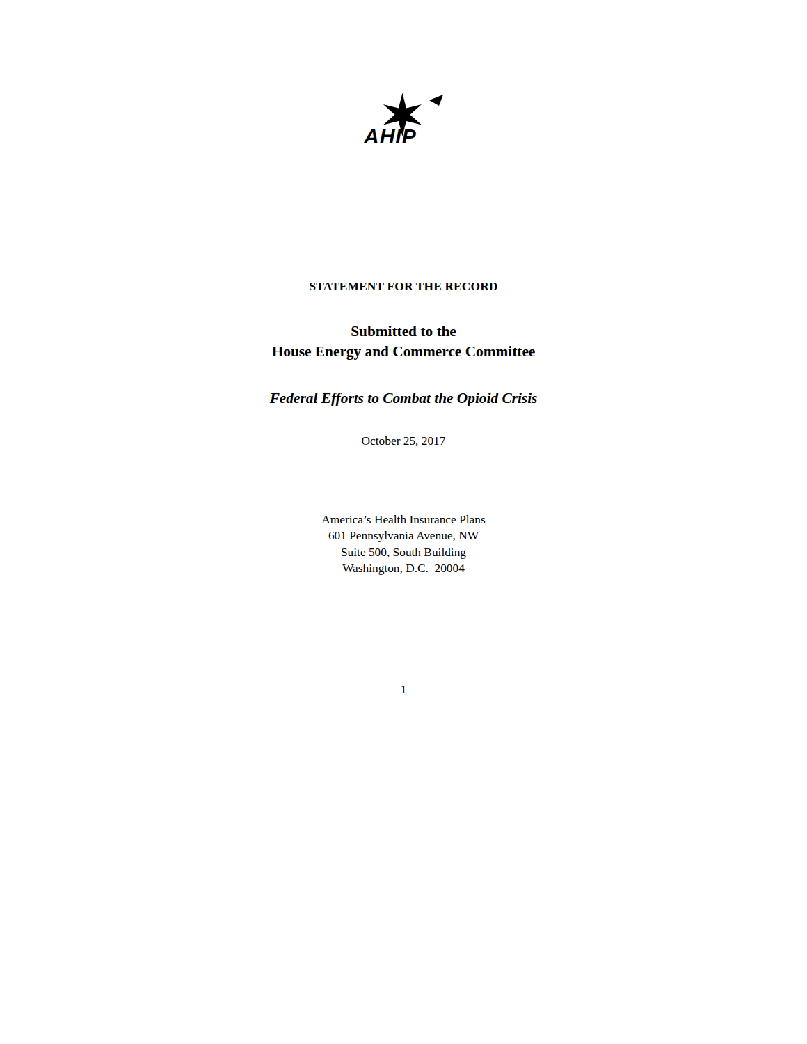AHIP AHIP
STATEMENT FOR THE RECORD
Submitted to the
House Energy and Commerce Committee
Federal Efforts to Combat the Opioid Crisis
October 25, 2017
America’s Health Insurance Plans
601 Pennsylvania Avenue, NW
Suite 500, South Building
Washington, D.C. 20004
1